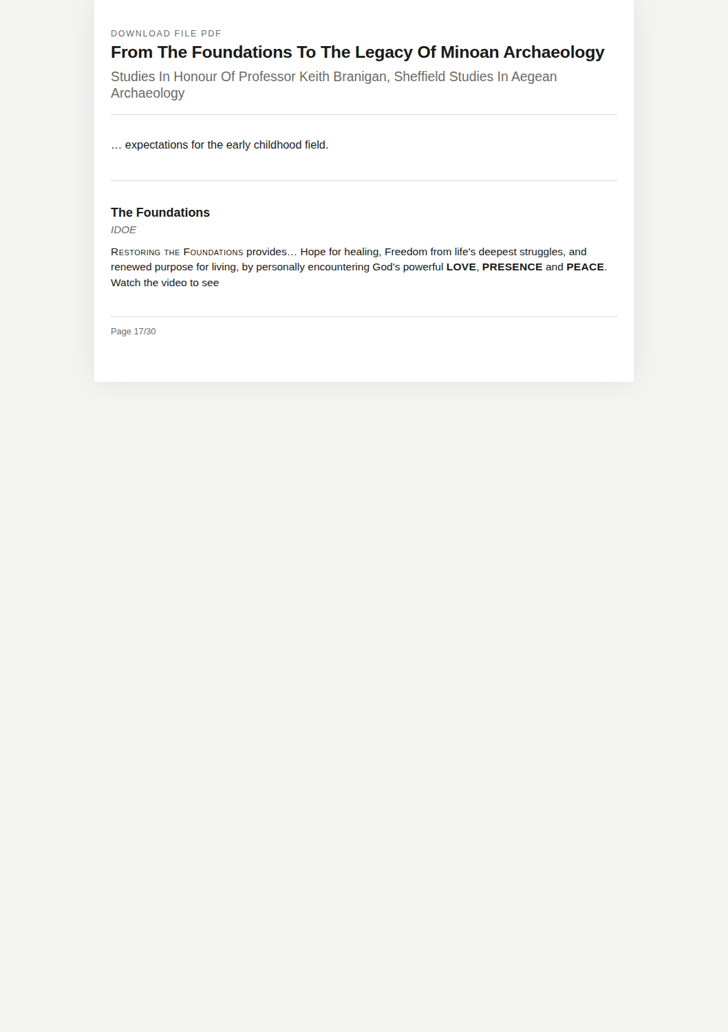Download File PDF
From The Foundations To The Legacy Of Minoan Archaeology Studies In Honour Of Professor Keith Branigan, Sheffield Studies In Aegean Archaeology
… expectations for the early childhood field.
The Foundations IDOE
Restoring the Foundations provides… Hope for healing, Freedom from life's deepest struggles, and renewed purpose for living, by personally encountering God's powerful love, presence and peace. Watch the video to see
Page 17/30